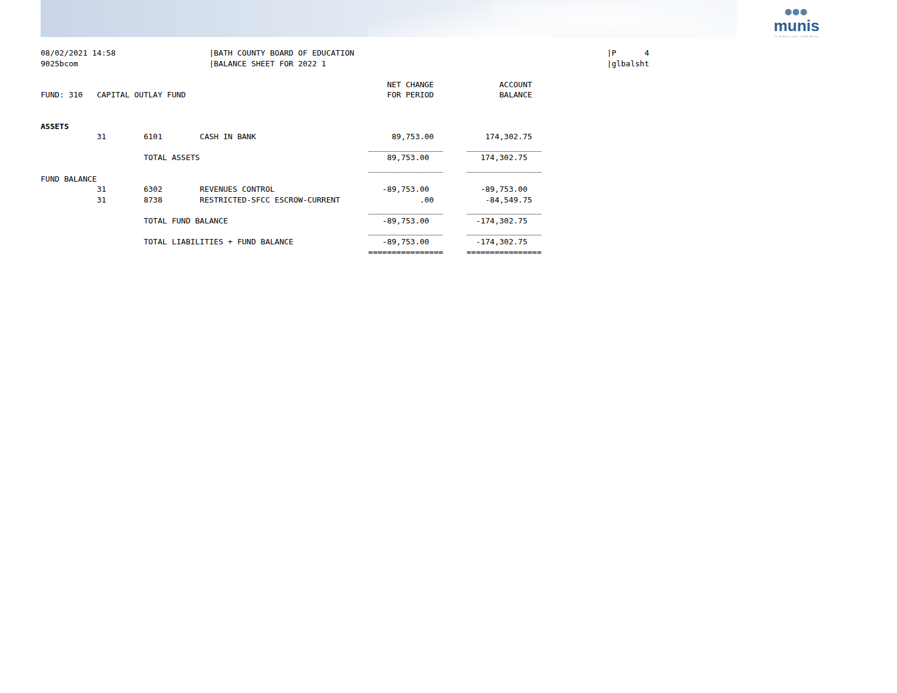●●●
munis
a tyler erp solution
08/02/2021 14:58                    |BATH COUNTY BOARD OF EDUCATION                                                      |P      4
9025bcom                            |BALANCE SHEET FOR 2022 1                                                            |glbalsht

                                                                          NET CHANGE              ACCOUNT
FUND: 310   CAPITAL OUTLAY FUND                                           FOR PERIOD              BALANCE


ASSETS
            31        6101        CASH IN BANK                             89,753.00           174,302.75
                                                                      ________________     ________________
                      TOTAL ASSETS                                        89,753.00           174,302.75
                                                                      ________________     ________________
FUND BALANCE
            31        6302        REVENUES CONTROL                       -89,753.00           -89,753.00
            31        8738        RESTRICTED-SFCC ESCROW-CURRENT                 .00           -84,549.75
                                                                      ________________     ________________
                      TOTAL FUND BALANCE                                 -89,753.00          -174,302.75
                                                                      ________________     ________________
                      TOTAL LIABILITIES + FUND BALANCE                   -89,753.00          -174,302.75
                                                                      ================     ================